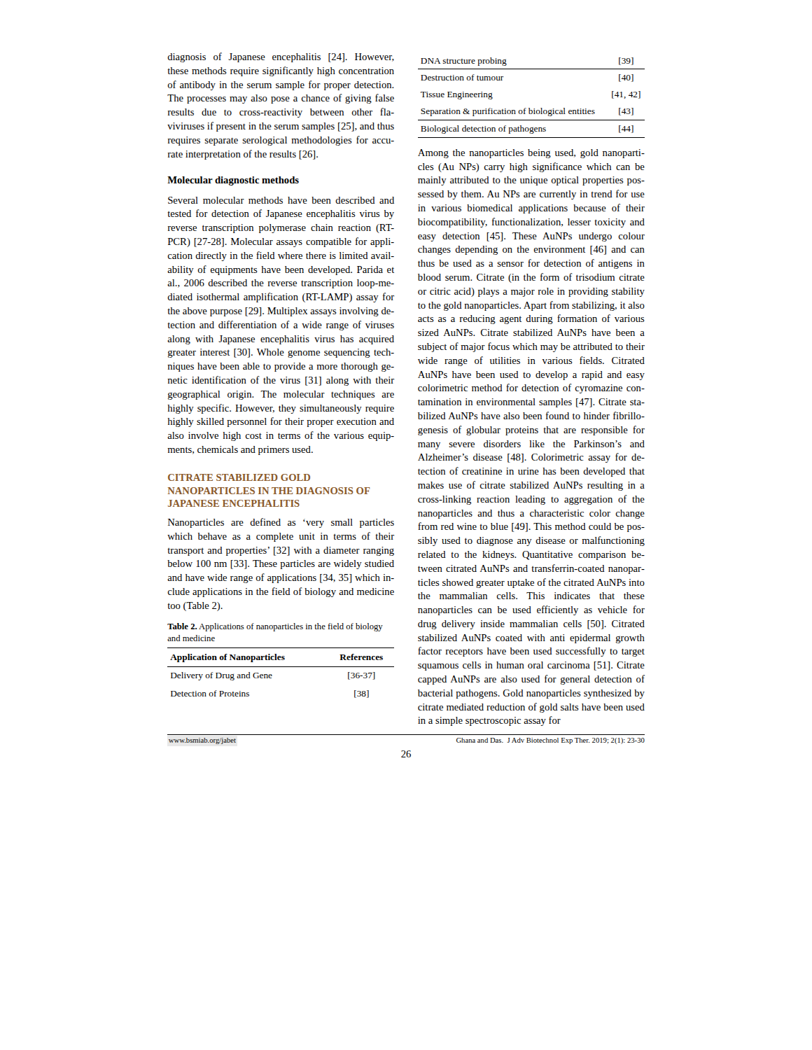diagnosis of Japanese encephalitis [24]. However, these methods require significantly high concentration of antibody in the serum sample for proper detection. The processes may also pose a chance of giving false results due to cross-reactivity between other flaviviruses if present in the serum samples [25], and thus requires separate serological methodologies for accurate interpretation of the results [26].
Molecular diagnostic methods
Several molecular methods have been described and tested for detection of Japanese encephalitis virus by reverse transcription polymerase chain reaction (RT-PCR) [27-28]. Molecular assays compatible for application directly in the field where there is limited availability of equipments have been developed. Parida et al., 2006 described the reverse transcription loop-mediated isothermal amplification (RT-LAMP) assay for the above purpose [29]. Multiplex assays involving detection and differentiation of a wide range of viruses along with Japanese encephalitis virus has acquired greater interest [30]. Whole genome sequencing techniques have been able to provide a more thorough genetic identification of the virus [31] along with their geographical origin. The molecular techniques are highly specific. However, they simultaneously require highly skilled personnel for their proper execution and also involve high cost in terms of the various equipments, chemicals and primers used.
Citrate stabilized gold nanoparticles in the diagnosis of Japanese encephalitis
Nanoparticles are defined as ‘very small particles which behave as a complete unit in terms of their transport and properties’ [32] with a diameter ranging below 100 nm [33]. These particles are widely studied and have wide range of applications [34, 35] which include applications in the field of biology and medicine too (Table 2).
Table 2. Applications of nanoparticles in the field of biology and medicine
| Application of Nanoparticles | References |
| --- | --- |
| Delivery of Drug and Gene | [36-37] |
| Detection of Proteins | [38] |
| DNA structure probing | [39] |
| Destruction of tumour | [40] |
| Tissue Engineering | [41, 42] |
| Separation & purification of biological entities | [43] |
| Biological detection of pathogens | [44] |
Among the nanoparticles being used, gold nanoparticles (Au NPs) carry high significance which can be mainly attributed to the unique optical properties possessed by them. Au NPs are currently in trend for use in various biomedical applications because of their biocompatibility, functionalization, lesser toxicity and easy detection [45]. These AuNPs undergo colour changes depending on the environment [46] and can thus be used as a sensor for detection of antigens in blood serum. Citrate (in the form of trisodium citrate or citric acid) plays a major role in providing stability to the gold nanoparticles. Apart from stabilizing, it also acts as a reducing agent during formation of various sized AuNPs. Citrate stabilized AuNPs have been a subject of major focus which may be attributed to their wide range of utilities in various fields. Citrated AuNPs have been used to develop a rapid and easy colorimetric method for detection of cyromazine contamination in environmental samples [47]. Citrate stabilized AuNPs have also been found to hinder fibrillogenesis of globular proteins that are responsible for many severe disorders like the Parkinson’s and Alzheimer’s disease [48]. Colorimetric assay for detection of creatinine in urine has been developed that makes use of citrate stabilized AuNPs resulting in a cross-linking reaction leading to aggregation of the nanoparticles and thus a characteristic color change from red wine to blue [49]. This method could be possibly used to diagnose any disease or malfunctioning related to the kidneys. Quantitative comparison between citrated AuNPs and transferrin-coated nanoparticles showed greater uptake of the citrated AuNPs into the mammalian cells. This indicates that these nanoparticles can be used efficiently as vehicle for drug delivery inside mammalian cells [50]. Citrated stabilized AuNPs coated with anti epidermal growth factor receptors have been used successfully to target squamous cells in human oral carcinoma [51]. Citrate capped AuNPs are also used for general detection of bacterial pathogens. Gold nanoparticles synthesized by citrate mediated reduction of gold salts have been used in a simple spectroscopic assay for
www.bsmiab.org/jabet Ghana and Das. J Adv Biotechnol Exp Ther. 2019; 2(1): 23-30
26